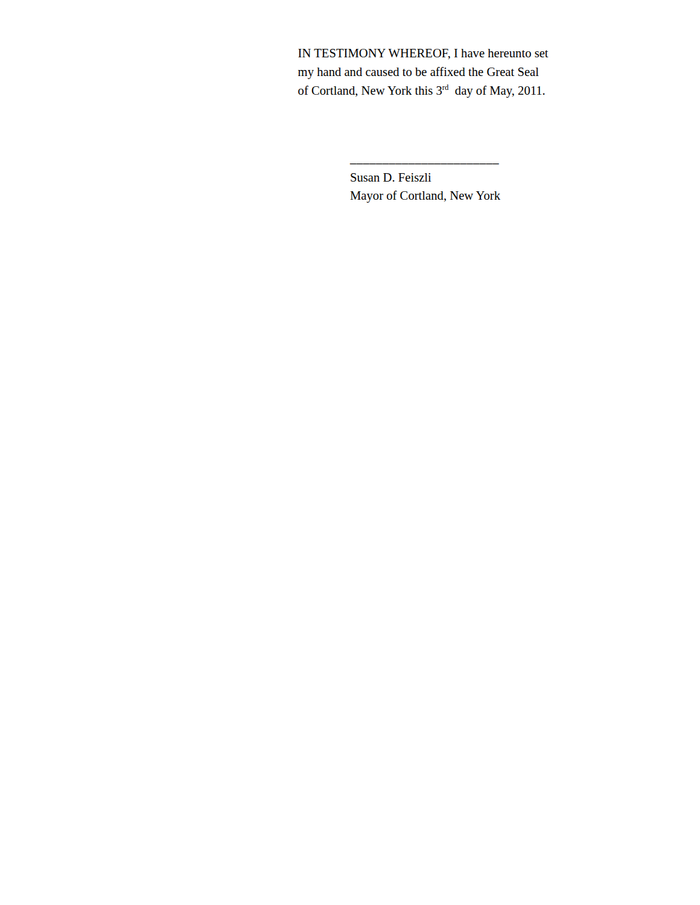IN TESTIMONY WHEREOF, I have hereunto set my hand and caused to be affixed the Great Seal of Cortland, New York this 3rd day of May, 2011.
_______________________
Susan D. Feiszli
Mayor of Cortland, New York